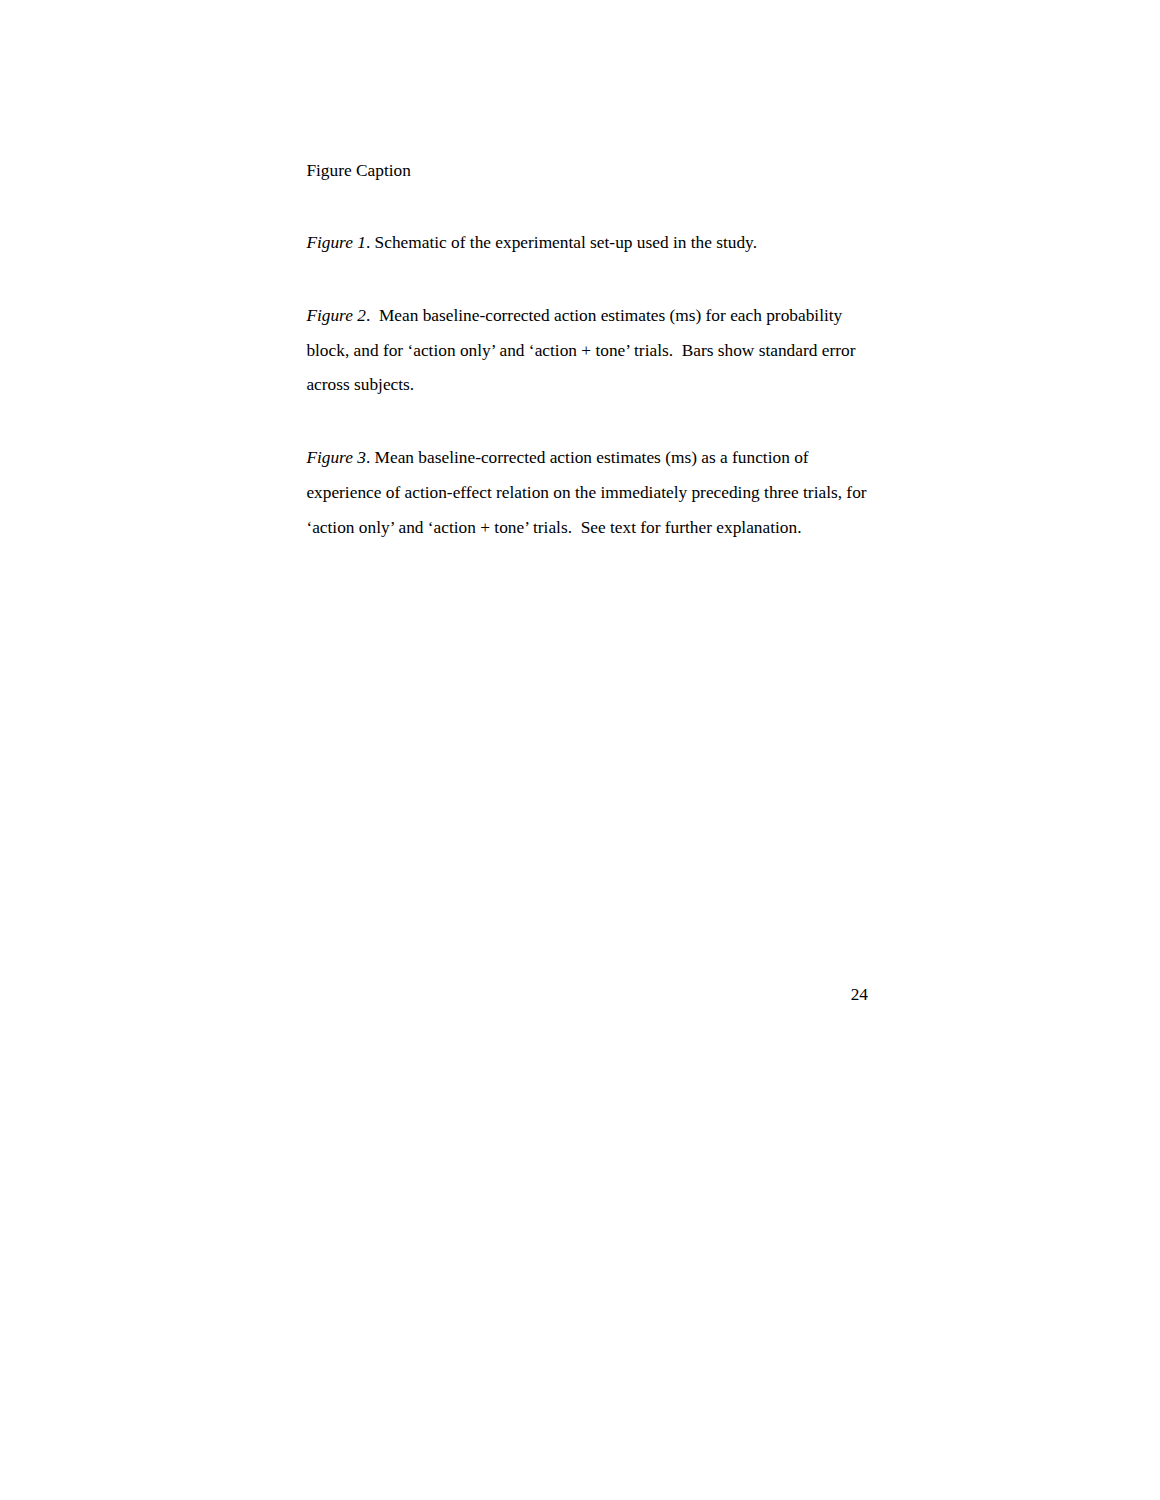Figure Caption
Figure 1. Schematic of the experimental set-up used in the study.
Figure 2. Mean baseline-corrected action estimates (ms) for each probability block, and for ‘action only’ and ‘action + tone’ trials. Bars show standard error across subjects.
Figure 3. Mean baseline-corrected action estimates (ms) as a function of experience of action-effect relation on the immediately preceding three trials, for ‘action only’ and ‘action + tone’ trials. See text for further explanation.
24